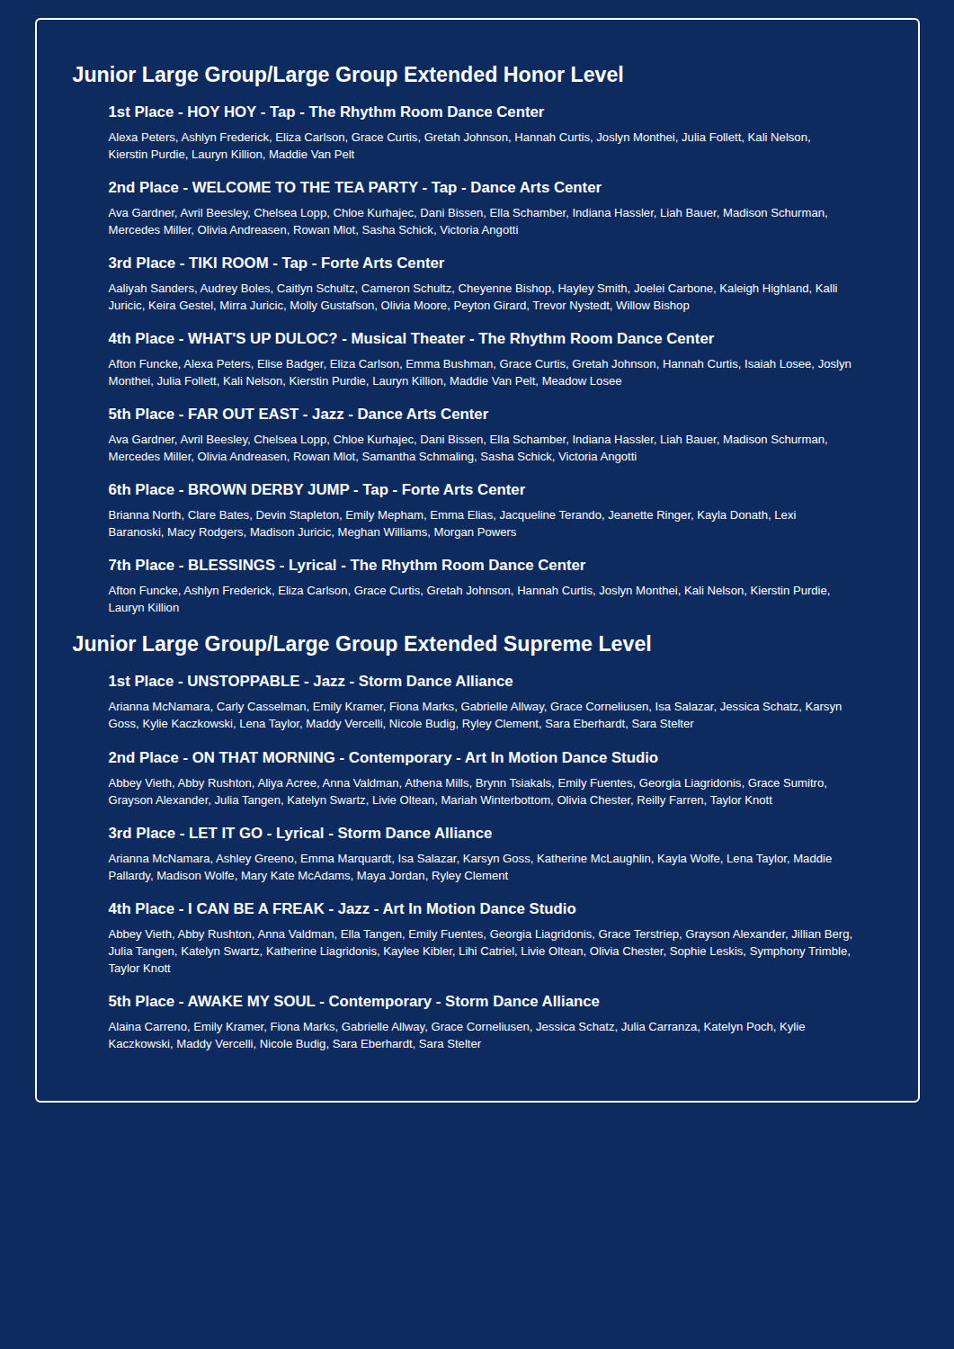Junior Large Group/Large Group Extended Honor Level
1st Place - HOY HOY - Tap - The Rhythm Room Dance Center
Alexa Peters, Ashlyn Frederick, Eliza Carlson, Grace Curtis, Gretah Johnson, Hannah Curtis, Joslyn Monthei, Julia Follett, Kali Nelson, Kierstin Purdie, Lauryn Killion, Maddie Van Pelt
2nd Place - WELCOME TO THE TEA PARTY - Tap - Dance Arts Center
Ava Gardner, Avril Beesley, Chelsea Lopp, Chloe Kurhajec, Dani Bissen, Ella Schamber, Indiana Hassler, Liah Bauer, Madison Schurman, Mercedes Miller, Olivia Andreasen, Rowan Mlot, Sasha Schick, Victoria Angotti
3rd Place - TIKI ROOM - Tap - Forte Arts Center
Aaliyah Sanders, Audrey Boles, Caitlyn Schultz, Cameron Schultz, Cheyenne Bishop, Hayley Smith, Joelei Carbone, Kaleigh Highland, Kalli Juricic, Keira Gestel, Mirra Juricic, Molly Gustafson, Olivia Moore, Peyton Girard, Trevor Nystedt, Willow Bishop
4th Place - WHAT'S UP DULOC? - Musical Theater - The Rhythm Room Dance Center
Afton Funcke, Alexa Peters, Elise Badger, Eliza Carlson, Emma Bushman, Grace Curtis, Gretah Johnson, Hannah Curtis, Isaiah Losee, Joslyn Monthei, Julia Follett, Kali Nelson, Kierstin Purdie, Lauryn Killion, Maddie Van Pelt, Meadow Losee
5th Place - FAR OUT EAST - Jazz - Dance Arts Center
Ava Gardner, Avril Beesley, Chelsea Lopp, Chloe Kurhajec, Dani Bissen, Ella Schamber, Indiana Hassler, Liah Bauer, Madison Schurman, Mercedes Miller, Olivia Andreasen, Rowan Mlot, Samantha Schmaling, Sasha Schick, Victoria Angotti
6th Place - BROWN DERBY JUMP - Tap - Forte Arts Center
Brianna North, Clare Bates, Devin Stapleton, Emily Mepham, Emma Elias, Jacqueline Terando, Jeanette Ringer, Kayla Donath, Lexi Baranoski, Macy Rodgers, Madison Juricic, Meghan Williams, Morgan Powers
7th Place - BLESSINGS - Lyrical - The Rhythm Room Dance Center
Afton Funcke, Ashlyn Frederick, Eliza Carlson, Grace Curtis, Gretah Johnson, Hannah Curtis, Joslyn Monthei, Kali Nelson, Kierstin Purdie, Lauryn Killion
Junior Large Group/Large Group Extended Supreme Level
1st Place - UNSTOPPABLE - Jazz - Storm Dance Alliance
Arianna McNamara, Carly Casselman, Emily Kramer, Fiona Marks, Gabrielle Allway, Grace Corneliusen, Isa Salazar, Jessica Schatz, Karsyn Goss, Kylie Kaczkowski, Lena Taylor, Maddy Vercelli, Nicole Budig, Ryley Clement, Sara Eberhardt, Sara Stelter
2nd Place - ON THAT MORNING - Contemporary - Art In Motion Dance Studio
Abbey Vieth, Abby Rushton, Aliya Acree, Anna Valdman, Athena Mills, Brynn Tsiakals, Emily Fuentes, Georgia Liagridonis, Grace Sumitro, Grayson Alexander, Julia Tangen, Katelyn Swartz, Livie Oltean, Mariah Winterbottom, Olivia Chester, Reilly Farren, Taylor Knott
3rd Place - LET IT GO - Lyrical - Storm Dance Alliance
Arianna McNamara, Ashley Greeno, Emma Marquardt, Isa Salazar, Karsyn Goss, Katherine McLaughlin, Kayla Wolfe, Lena Taylor, Maddie Pallardy, Madison Wolfe, Mary Kate McAdams, Maya Jordan, Ryley Clement
4th Place - I CAN BE A FREAK - Jazz - Art In Motion Dance Studio
Abbey Vieth, Abby Rushton, Anna Valdman, Ella Tangen, Emily Fuentes, Georgia Liagridonis, Grace Terstriep, Grayson Alexander, Jillian Berg, Julia Tangen, Katelyn Swartz, Katherine Liagridonis, Kaylee Kibler, Lihi Catriel, Livie Oltean, Olivia Chester, Sophie Leskis, Symphony Trimble, Taylor Knott
5th Place - AWAKE MY SOUL - Contemporary - Storm Dance Alliance
Alaina Carreno, Emily Kramer, Fiona Marks, Gabrielle Allway, Grace Corneliusen, Jessica Schatz, Julia Carranza, Katelyn Poch, Kylie Kaczkowski, Maddy Vercelli, Nicole Budig, Sara Eberhardt, Sara Stelter